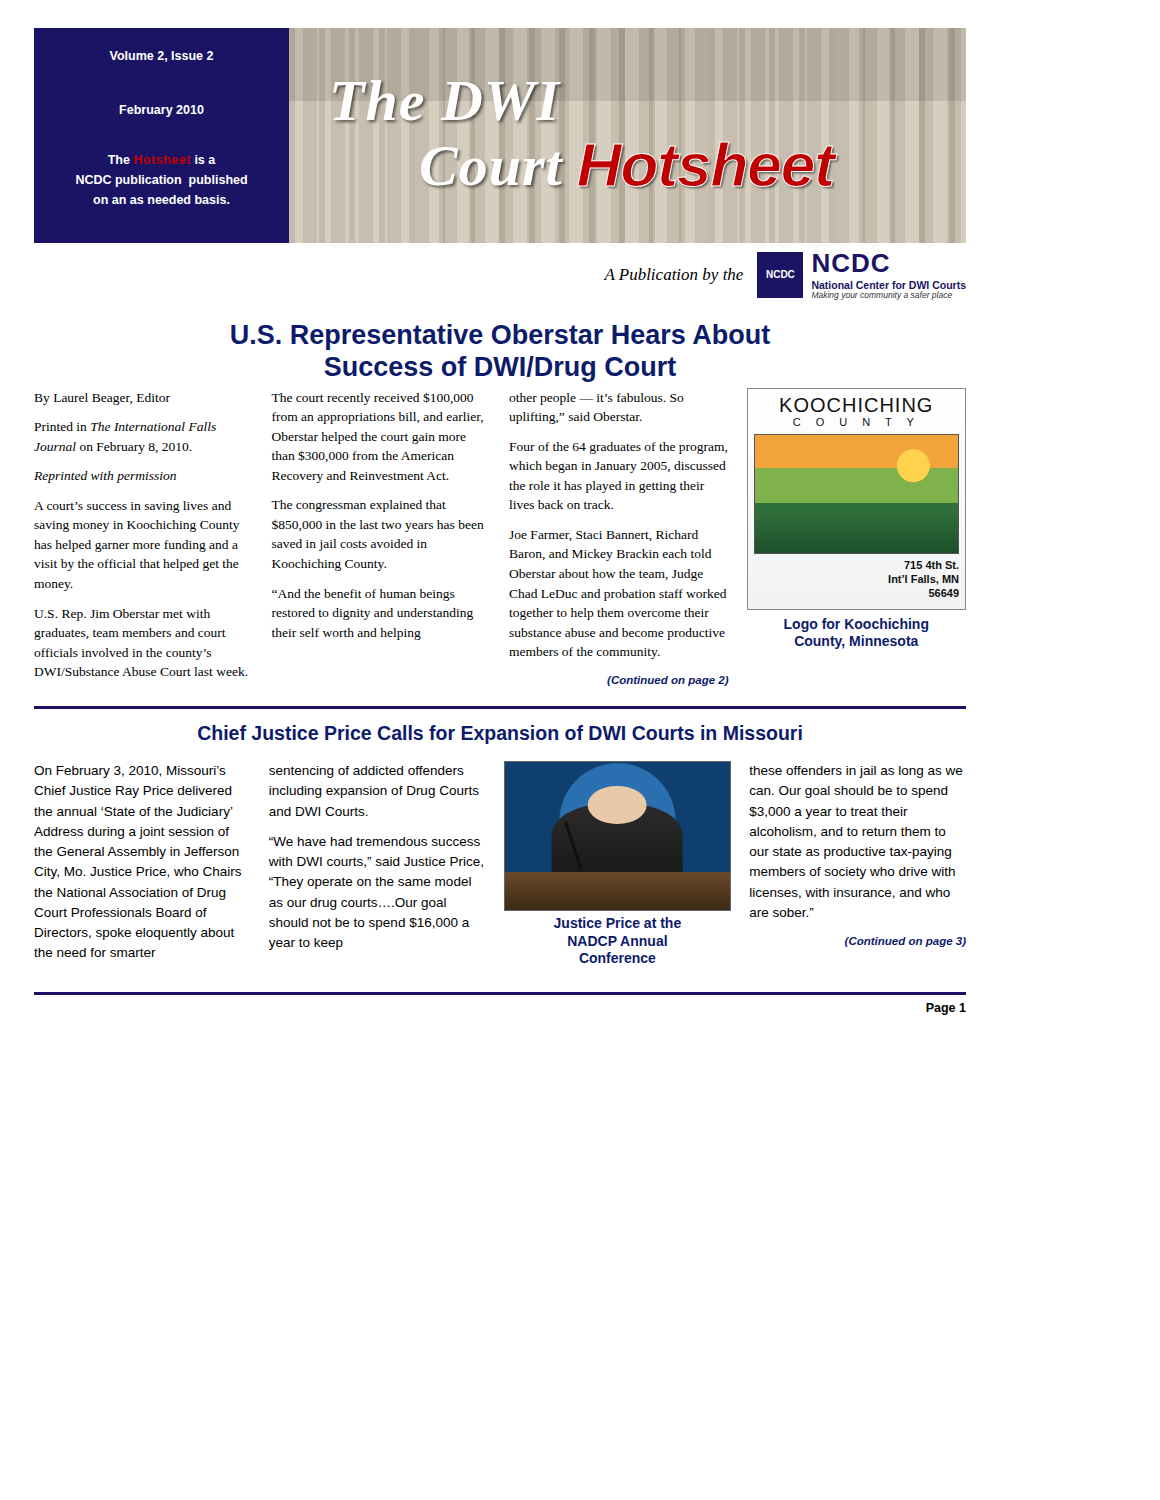Volume 2, Issue 2
February 2010
The Hotsheet is a
NCDC publication published
on an as needed basis.
The DWI
Court Hotsheet
A Publication by the
NCDC
NCDC
National Center for DWI Courts
Making your community a safer place
U.S. Representative Oberstar Hears About Success of DWI/Drug Court
By Laurel Beager, Editor
Printed in The International Falls Journal on February 8, 2010.
Reprinted with permission
A court’s success in saving lives and saving money in Koochiching County has helped garner more funding and a visit by the official that helped get the money.
U.S. Rep. Jim Oberstar met with graduates, team members and court officials involved in the county’s DWI/Substance Abuse Court last week.
The court recently received $100,000 from an appropriations bill, and earlier, Oberstar helped the court gain more than $300,000 from the American Recovery and Reinvestment Act.
The congressman explained that $850,000 in the last two years has been saved in jail costs avoided in Koochiching County.
“And the benefit of human beings restored to dignity and understanding their self worth and helping
other people — it’s fabulous. So uplifting,” said Oberstar.
Four of the 64 graduates of the program, which began in January 2005, discussed the role it has played in getting their lives back on track.
Joe Farmer, Staci Bannert, Richard Baron, and Mickey Brackin each told Oberstar about how the team, Judge Chad LeDuc and probation staff worked together to help them overcome their substance abuse and become productive members of the community.
(Continued on page 2)
KOOCHICHING
C O U N T Y
715 4th St.
Int’l Falls, MN
56649
Logo for Koochiching
County, Minnesota
Chief Justice Price Calls for Expansion of DWI Courts in Missouri
On February 3, 2010, Missouri’s Chief Justice Ray Price delivered the annual ‘State of the Judiciary’ Address during a joint session of the General Assembly in Jefferson City, Mo. Justice Price, who Chairs the National Association of Drug Court Professionals Board of Directors, spoke eloquently about the need for smarter
sentencing of addicted offenders including expansion of Drug Courts and DWI Courts.
“We have had tremendous success with DWI courts,” said Justice Price, “They operate on the same model as our drug courts….Our goal should not be to spend $16,000 a year to keep
Justice Price at the
NADCP Annual
Conference
these offenders in jail as long as we can. Our goal should be to spend $3,000 a year to treat their alcoholism, and to return them to our state as productive tax-paying members of society who drive with licenses, with insurance, and who are sober.”
(Continued on page 3)
Page 1